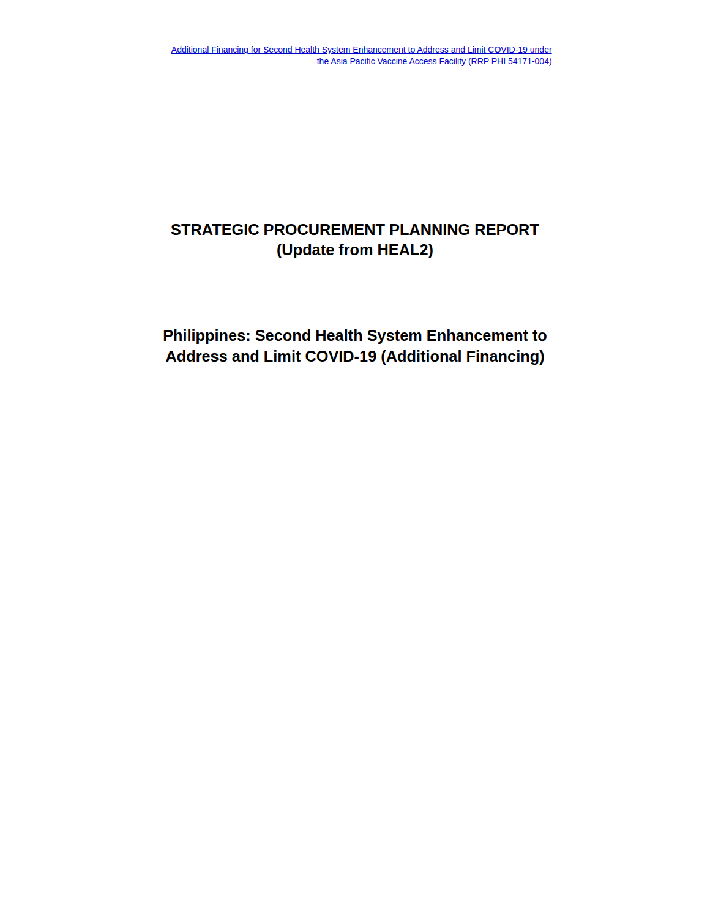Additional Financing for Second Health System Enhancement to Address and Limit COVID-19 under the Asia Pacific Vaccine Access Facility (RRP PHI 54171-004)
STRATEGIC PROCUREMENT PLANNING REPORT
(Update from HEAL2)
Philippines: Second Health System Enhancement to Address and Limit COVID-19 (Additional Financing)